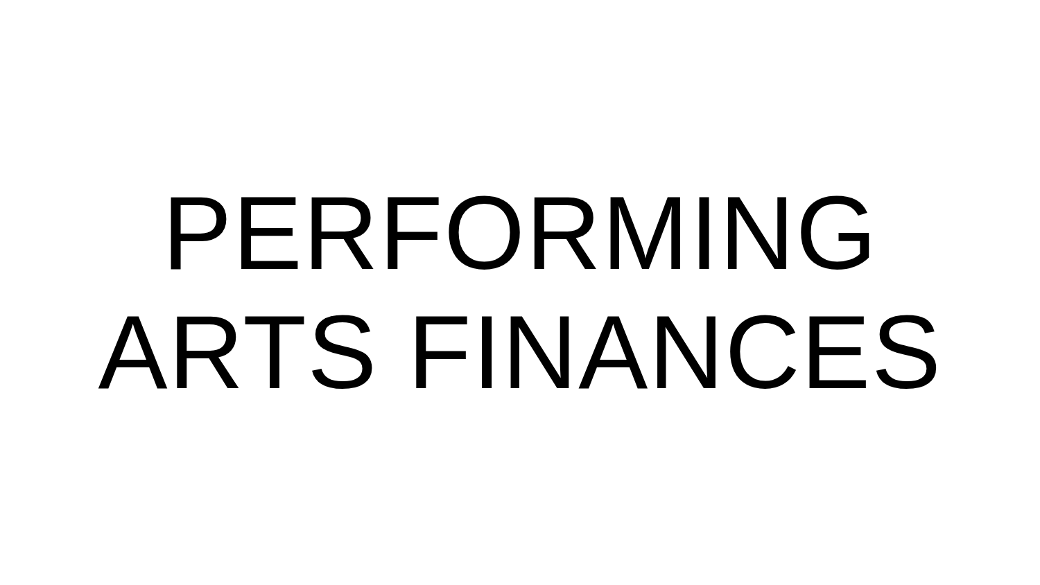PERFORMING ARTS FINANCES